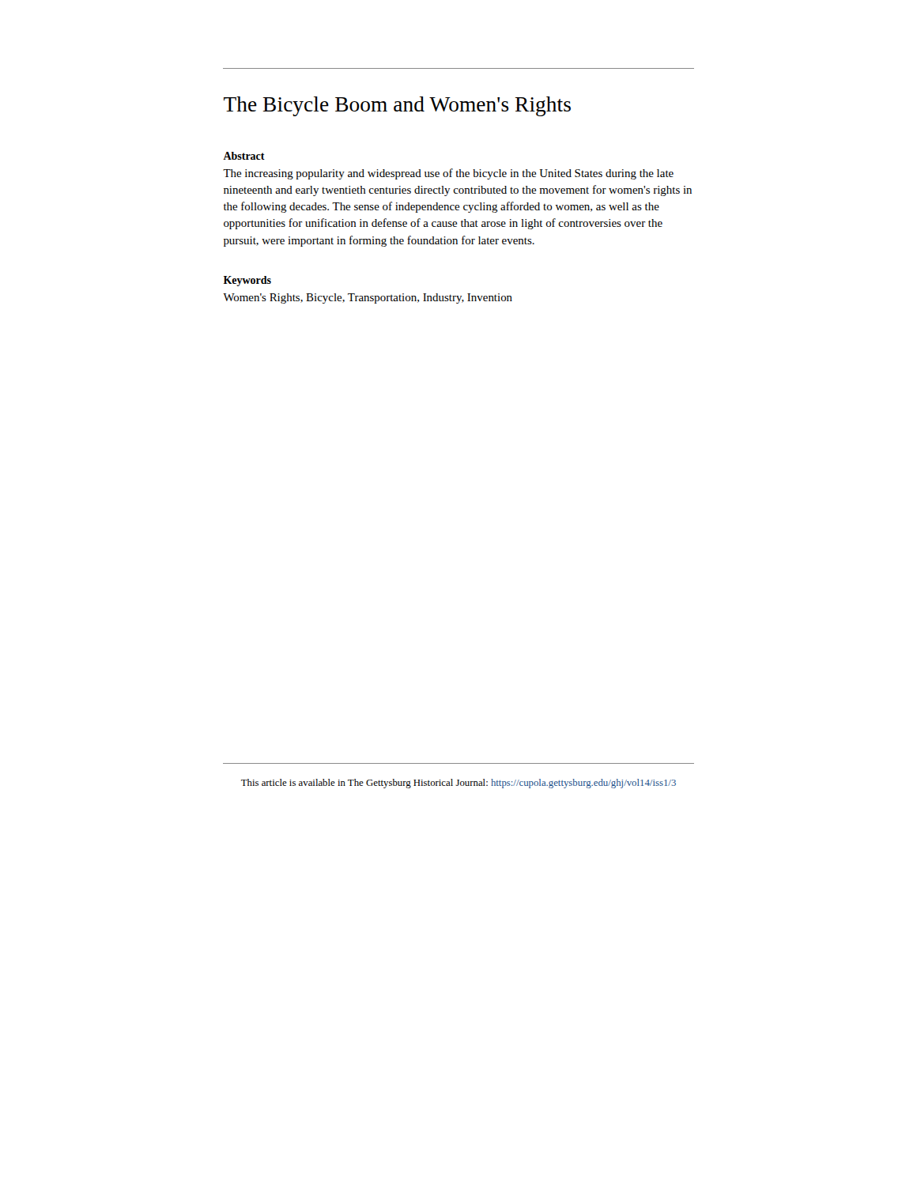The Bicycle Boom and Women's Rights
Abstract
The increasing popularity and widespread use of the bicycle in the United States during the late nineteenth and early twentieth centuries directly contributed to the movement for women's rights in the following decades. The sense of independence cycling afforded to women, as well as the opportunities for unification in defense of a cause that arose in light of controversies over the pursuit, were important in forming the foundation for later events.
Keywords
Women's Rights, Bicycle, Transportation, Industry, Invention
This article is available in The Gettysburg Historical Journal: https://cupola.gettysburg.edu/ghj/vol14/iss1/3